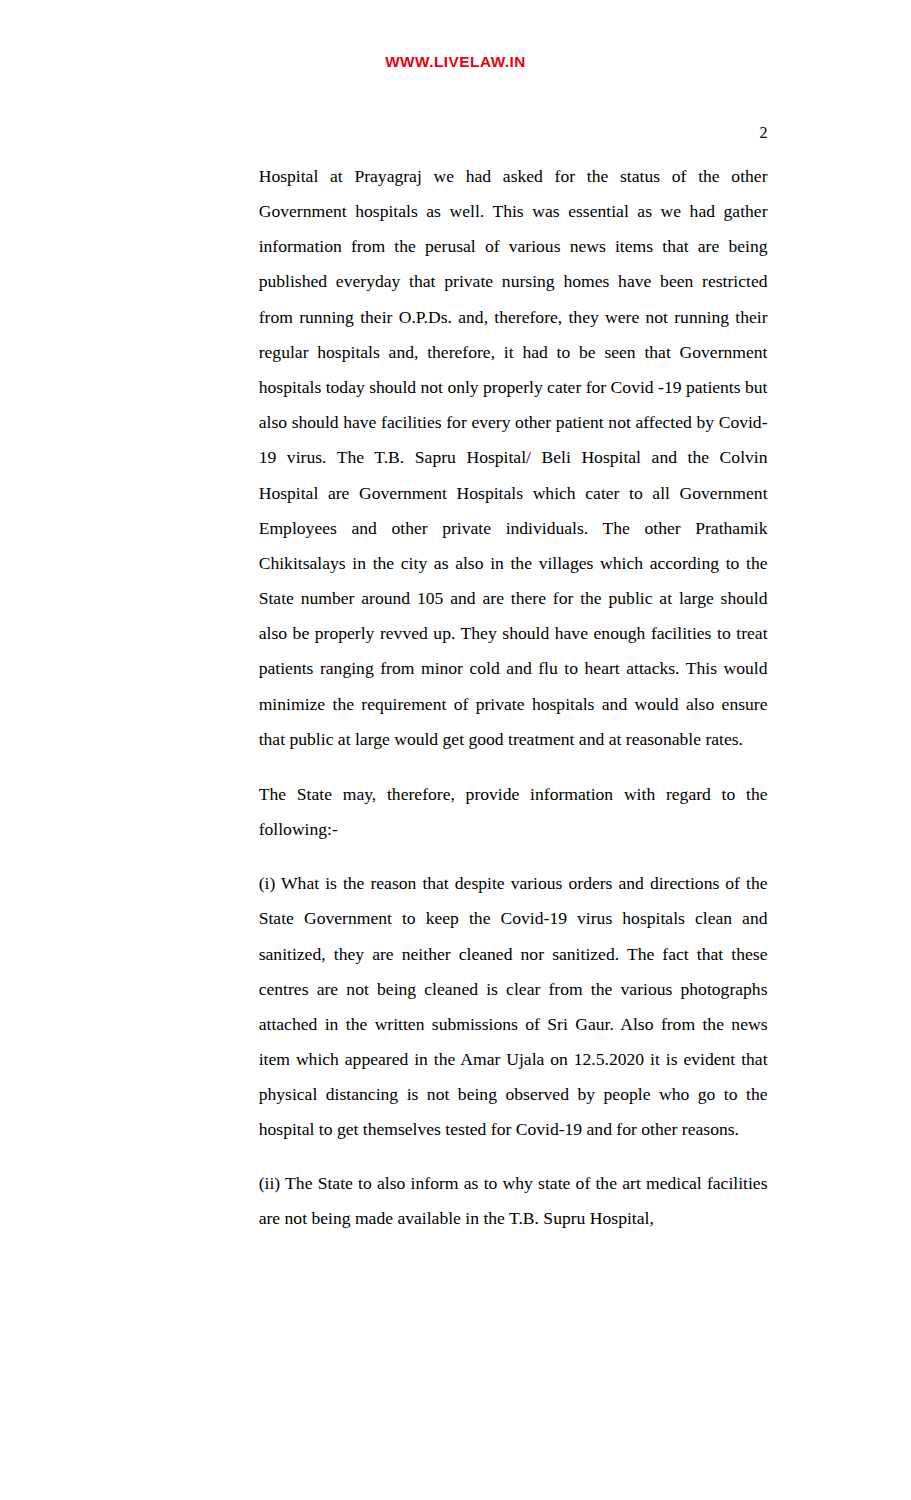WWW.LIVELAW.IN
2
Hospital at Prayagraj we had asked for the status of the other Government hospitals as well. This was essential as we had gather information from the perusal of various news items that are being published everyday that private nursing homes have been restricted from running their O.P.Ds. and, therefore, they were not running their regular hospitals and, therefore, it had to be seen that Government hospitals today should not only properly cater for Covid -19 patients but also should have facilities for every other patient not affected by Covid-19 virus. The T.B. Sapru Hospital/ Beli Hospital and the Colvin Hospital are Government Hospitals which cater to all Government Employees and other private individuals. The other Prathamik Chikitsalays in the city as also in the villages which according to the State number around 105 and are there for the public at large should also be properly revved up. They should have enough facilities to treat patients ranging from minor cold and flu to heart attacks. This would minimize the requirement of private hospitals and would also ensure that public at large would get good treatment and at reasonable rates.
The State may, therefore, provide information with regard to the following:-
(i) What is the reason that despite various orders and directions of the State Government to keep the Covid-19 virus hospitals clean and sanitized, they are neither cleaned nor sanitized. The fact that these centres are not being cleaned is clear from the various photographs attached in the written submissions of Sri Gaur. Also from the news item which appeared in the Amar Ujala on 12.5.2020 it is evident that physical distancing is not being observed by people who go to the hospital to get themselves tested for Covid-19 and for other reasons.
(ii) The State to also inform as to why state of the art medical facilities are not being made available in the T.B. Supru Hospital,